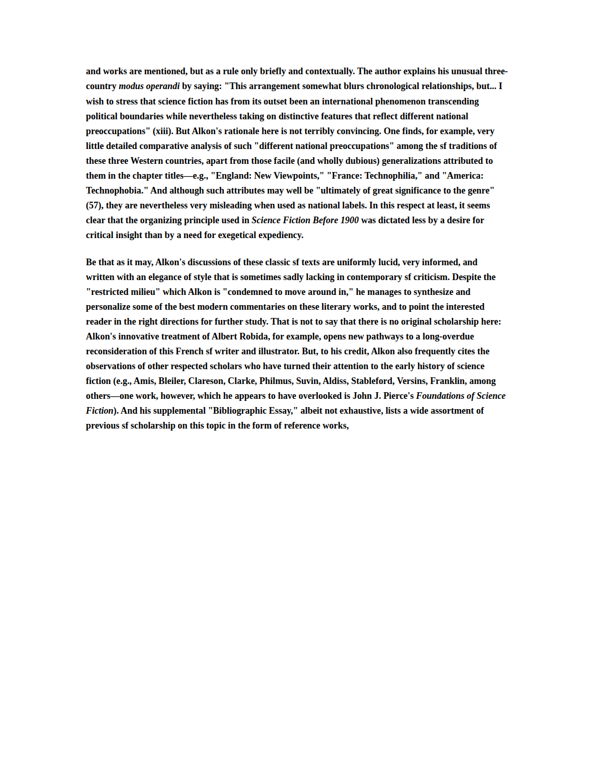and works are mentioned, but as a rule only briefly and contextually. The author explains his unusual three-country modus operandi by saying: "This arrangement somewhat blurs chronological relationships, but... I wish to stress that science fiction has from its outset been an international phenomenon transcending political boundaries while nevertheless taking on distinctive features that reflect different national preoccupations" (xiii). But Alkon's rationale here is not terribly convincing. One finds, for example, very little detailed comparative analysis of such "different national preoccupations" among the sf traditions of these three Western countries, apart from those facile (and wholly dubious) generalizations attributed to them in the chapter titles—e.g., "England: New Viewpoints," "France: Technophilia," and "America: Technophobia." And although such attributes may well be "ultimately of great significance to the genre" (57), they are nevertheless very misleading when used as national labels. In this respect at least, it seems clear that the organizing principle used in Science Fiction Before 1900 was dictated less by a desire for critical insight than by a need for exegetical expediency.
Be that as it may, Alkon's discussions of these classic sf texts are uniformly lucid, very informed, and written with an elegance of style that is sometimes sadly lacking in contemporary sf criticism. Despite the "restricted milieu" which Alkon is "condemned to move around in," he manages to synthesize and personalize some of the best modern commentaries on these literary works, and to point the interested reader in the right directions for further study. That is not to say that there is no original scholarship here: Alkon's innovative treatment of Albert Robida, for example, opens new pathways to a long-overdue reconsideration of this French sf writer and illustrator. But, to his credit, Alkon also frequently cites the observations of other respected scholars who have turned their attention to the early history of science fiction (e.g., Amis, Bleiler, Clareson, Clarke, Philmus, Suvin, Aldiss, Stableford, Versins, Franklin, among others—one work, however, which he appears to have overlooked is John J. Pierce's Foundations of Science Fiction). And his supplemental "Bibliographic Essay," albeit not exhaustive, lists a wide assortment of previous sf scholarship on this topic in the form of reference works,